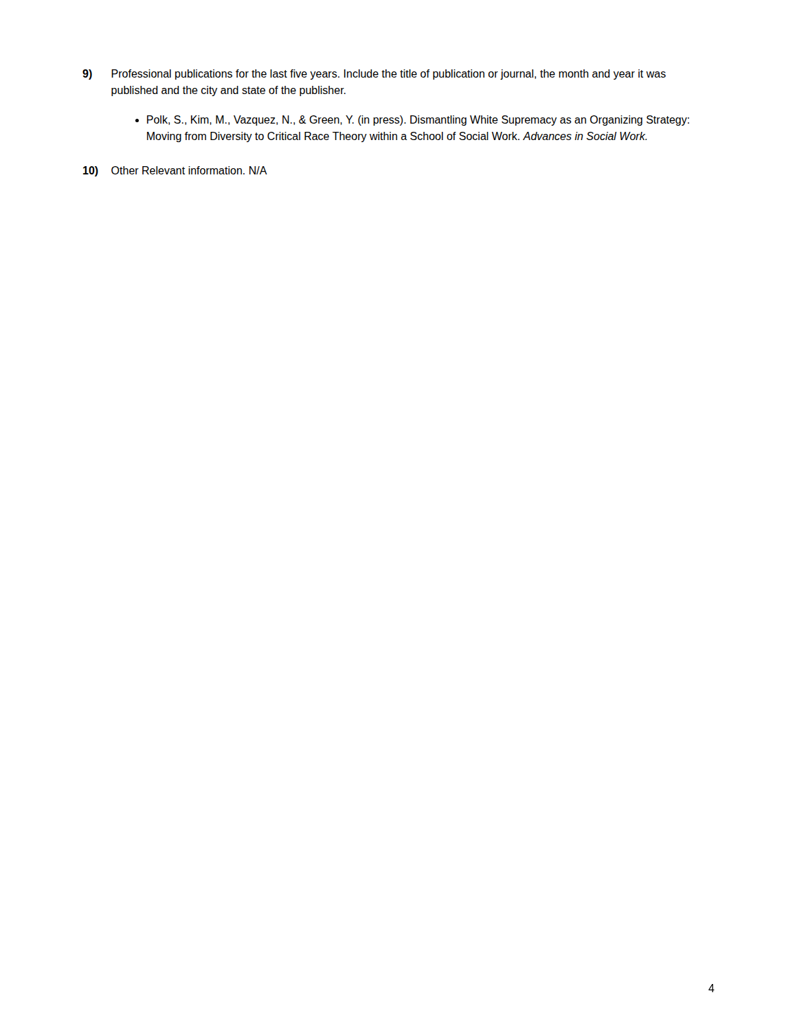9) Professional publications for the last five years. Include the title of publication or journal, the month and year it was published and the city and state of the publisher.
Polk, S., Kim, M., Vazquez, N., & Green, Y. (in press). Dismantling White Supremacy as an Organizing Strategy: Moving from Diversity to Critical Race Theory within a School of Social Work. Advances in Social Work.
10) Other Relevant information. N/A
4